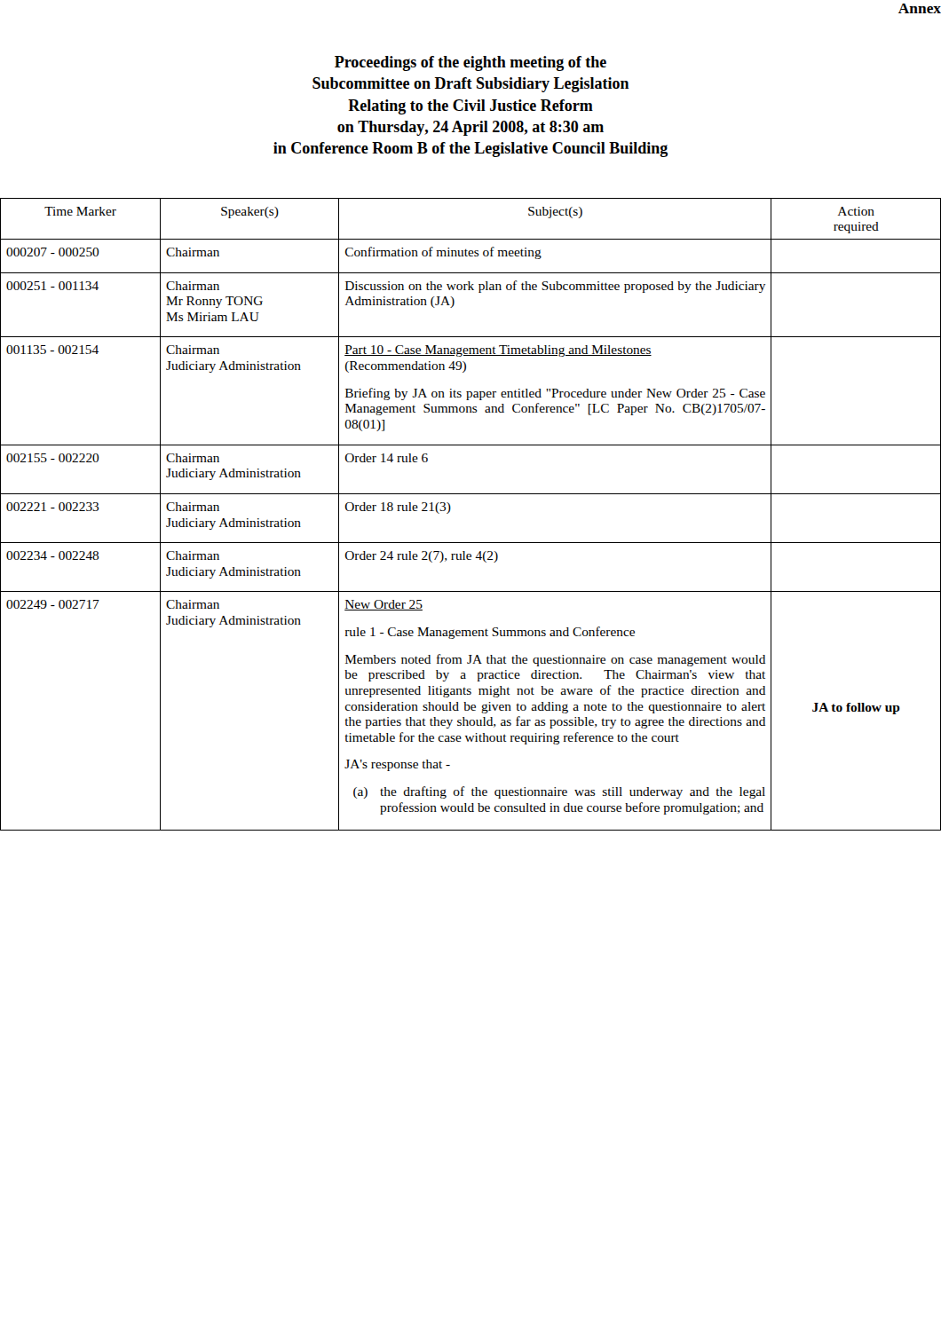Annex
Proceedings of the eighth meeting of the
Subcommittee on Draft Subsidiary Legislation
Relating to the Civil Justice Reform
on Thursday, 24 April 2008, at 8:30 am
in Conference Room B of the Legislative Council Building
| Time Marker | Speaker(s) | Subject(s) | Action required |
| --- | --- | --- | --- |
| 000207 - 000250 | Chairman | Confirmation of minutes of meeting | |
| 000251 - 001134 | Chairman Mr Ronny TONG Ms Miriam LAU | Discussion on the work plan of the Subcommittee proposed by the Judiciary Administration (JA) | |
| 001135 - 002154 | Chairman Judiciary Administration | Part 10 - Case Management Timetabling and Milestones (Recommendation 49) Briefing by JA on its paper entitled "Procedure under New Order 25 - Case Management Summons and Conference" [LC Paper No. CB(2)1705/07-08(01)] | |
| 002155 - 002220 | Chairman Judiciary Administration | Order 14 rule 6 | |
| 002221 - 002233 | Chairman Judiciary Administration | Order 18 rule 21(3) | |
| 002234 - 002248 | Chairman Judiciary Administration | Order 24 rule 2(7), rule 4(2) | |
| 002249 - 002717 | Chairman Judiciary Administration | New Order 25 rule 1 - Case Management Summons and Conference Members noted from JA that the questionnaire on case management would be prescribed by a practice direction. The Chairman's view that unrepresented litigants might not be aware of the practice direction and consideration should be given to adding a note to the questionnaire to alert the parties that they should, as far as possible, try to agree the directions and timetable for the case without requiring reference to the court JA's response that - (a) the drafting of the questionnaire was still underway and the legal profession would be consulted in due course before promulgation; and | JA to follow up |